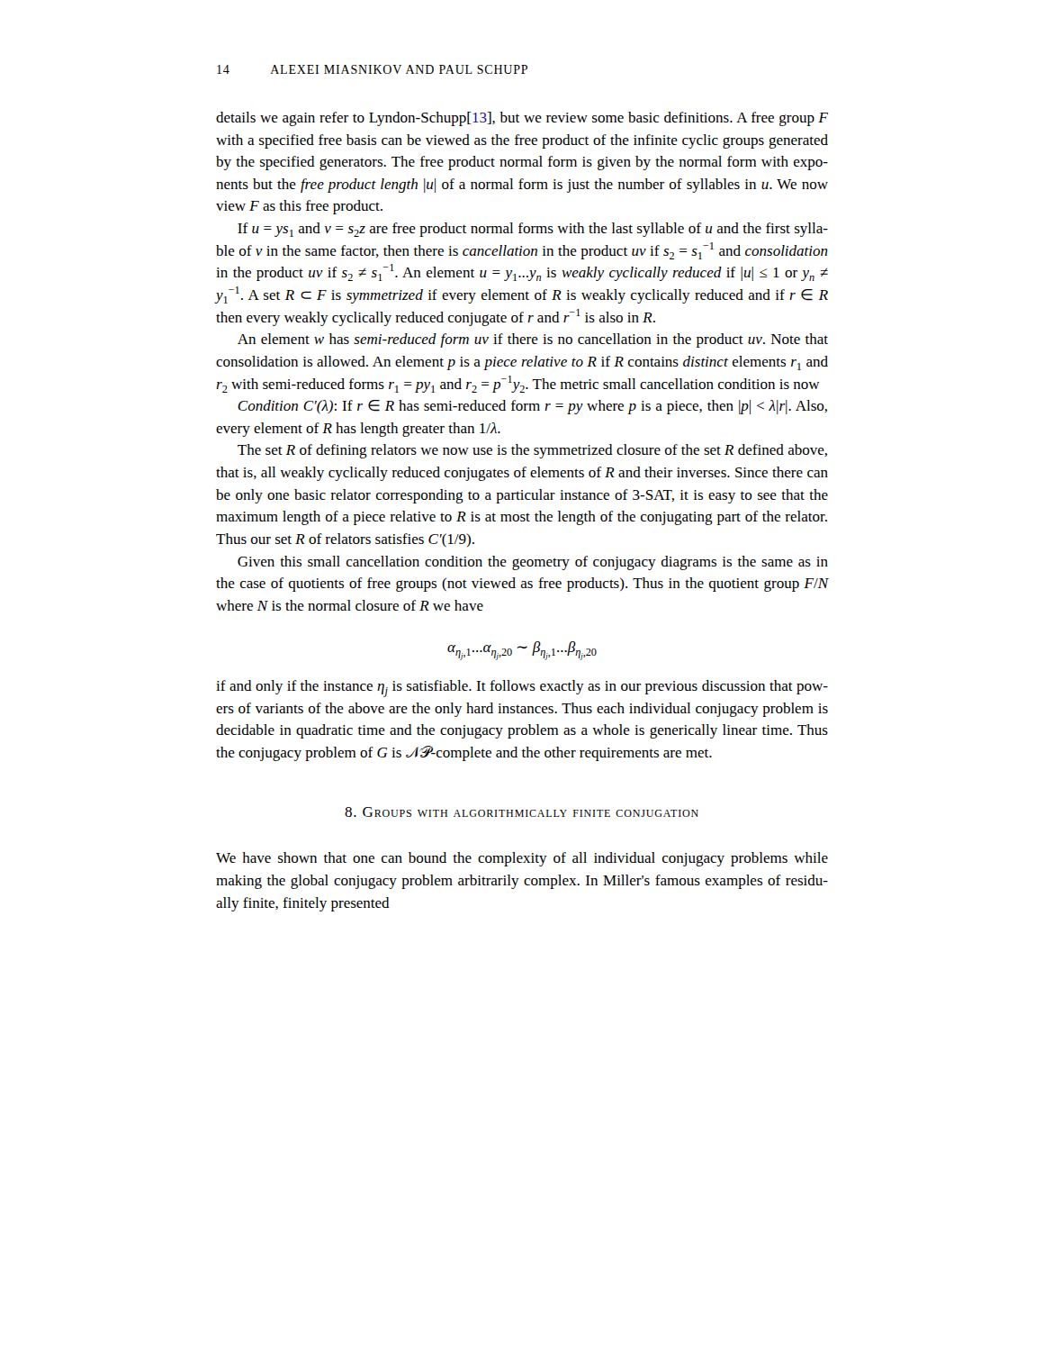14 Alexei Miasnikov and Paul Schupp
details we again refer to Lyndon-Schupp[13], but we review some basic definitions. A free group F with a specified free basis can be viewed as the free product of the infinite cyclic groups generated by the specified generators. The free product normal form is given by the normal form with exponents but the free product length |u| of a normal form is just the number of syllables in u. We now view F as this free product.
If u = ys1 and v = s2z are free product normal forms with the last syllable of u and the first syllable of v in the same factor, then there is cancellation in the product uv if s2 = s1−1 and consolidation in the product uv if s2 ≠ s1−1. An element u = y1...yn is weakly cyclically reduced if |u| ≤ 1 or yn ≠ y1−1. A set R ⊂ F is symmetrized if every element of R is weakly cyclically reduced and if r ∈ R then every weakly cyclically reduced conjugate of r and r−1 is also in R.
An element w has semi-reduced form uv if there is no cancellation in the product uv. Note that consolidation is allowed. An element p is a piece relative to R if R contains distinct elements r1 and r2 with semi-reduced forms r1 = py1 and r2 = p−1y2. The metric small cancellation condition is now
Condition C′(λ): If r ∈ R has semi-reduced form r = py where p is a piece, then |p| < λ|r|. Also, every element of R has length greater than 1/λ.
The set R of defining relators we now use is the symmetrized closure of the set R defined above, that is, all weakly cyclically reduced conjugates of elements of R and their inverses. Since there can be only one basic relator corresponding to a particular instance of 3-SAT, it is easy to see that the maximum length of a piece relative to R is at most the length of the conjugating part of the relator. Thus our set R of relators satisfies C′(1/9).
Given this small cancellation condition the geometry of conjugacy diagrams is the same as in the case of quotients of free groups (not viewed as free products). Thus in the quotient group F/N where N is the normal closure of R we have
αηj,1...αηj,20 ∼ βηj,1...βηj,20
if and only if the instance ηj is satisfiable. It follows exactly as in our previous discussion that powers of variants of the above are the only hard instances. Thus each individual conjugacy problem is decidable in quadratic time and the conjugacy problem as a whole is generically linear time. Thus the conjugacy problem of G is 𝒩𝒫-complete and the other requirements are met.
8. Groups with algorithmically finite conjugation
We have shown that one can bound the complexity of all individual conjugacy problems while making the global conjugacy problem arbitrarily complex. In Miller's famous examples of residually finite, finitely presented